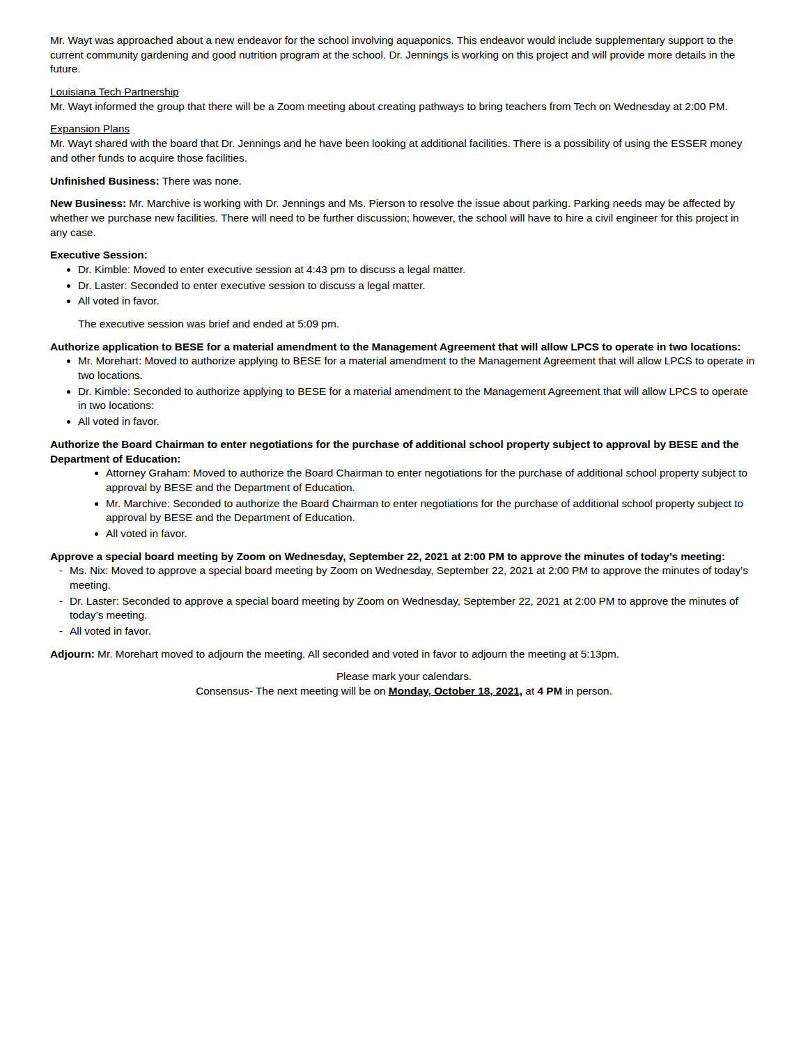Mr. Wayt was approached about a new endeavor for the school involving aquaponics. This endeavor would include supplementary support to the current community gardening and good nutrition program at the school. Dr. Jennings is working on this project and will provide more details in the future.
Louisiana Tech Partnership
Mr. Wayt informed the group that there will be a Zoom meeting about creating pathways to bring teachers from Tech on Wednesday at 2:00 PM.
Expansion Plans
Mr. Wayt shared with the board that Dr. Jennings and he have been looking at additional facilities. There is a possibility of using the ESSER money and other funds to acquire those facilities.
Unfinished Business: There was none.
New Business: Mr. Marchive is working with Dr. Jennings and Ms. Pierson to resolve the issue about parking. Parking needs may be affected by whether we purchase new facilities. There will need to be further discussion; however, the school will have to hire a civil engineer for this project in any case.
Executive Session:
Dr. Kimble: Moved to enter executive session at 4:43 pm to discuss a legal matter.
Dr. Laster: Seconded to enter executive session to discuss a legal matter.
All voted in favor.
The executive session was brief and ended at 5:09 pm.
Authorize application to BESE for a material amendment to the Management Agreement that will allow LPCS to operate in two locations:
Mr. Morehart: Moved to authorize applying to BESE for a material amendment to the Management Agreement that will allow LPCS to operate in two locations.
Dr. Kimble: Seconded to authorize applying to BESE for a material amendment to the Management Agreement that will allow LPCS to operate in two locations:
All voted in favor.
Authorize the Board Chairman to enter negotiations for the purchase of additional school property subject to approval by BESE and the Department of Education:
Attorney Graham: Moved to authorize the Board Chairman to enter negotiations for the purchase of additional school property subject to approval by BESE and the Department of Education.
Mr. Marchive: Seconded to authorize the Board Chairman to enter negotiations for the purchase of additional school property subject to approval by BESE and the Department of Education.
All voted in favor.
Approve a special board meeting by Zoom on Wednesday, September 22, 2021 at 2:00 PM to approve the minutes of today’s meeting:
Ms. Nix: Moved to approve a special board meeting by Zoom on Wednesday, September 22, 2021 at 2:00 PM to approve the minutes of today’s meeting.
Dr. Laster: Seconded to approve a special board meeting by Zoom on Wednesday, September 22, 2021 at 2:00 PM to approve the minutes of today’s meeting.
All voted in favor.
Adjourn: Mr. Morehart moved to adjourn the meeting. All seconded and voted in favor to adjourn the meeting at 5:13pm.
Please mark your calendars.
Consensus- The next meeting will be on Monday, October 18, 2021, at 4 PM in person.